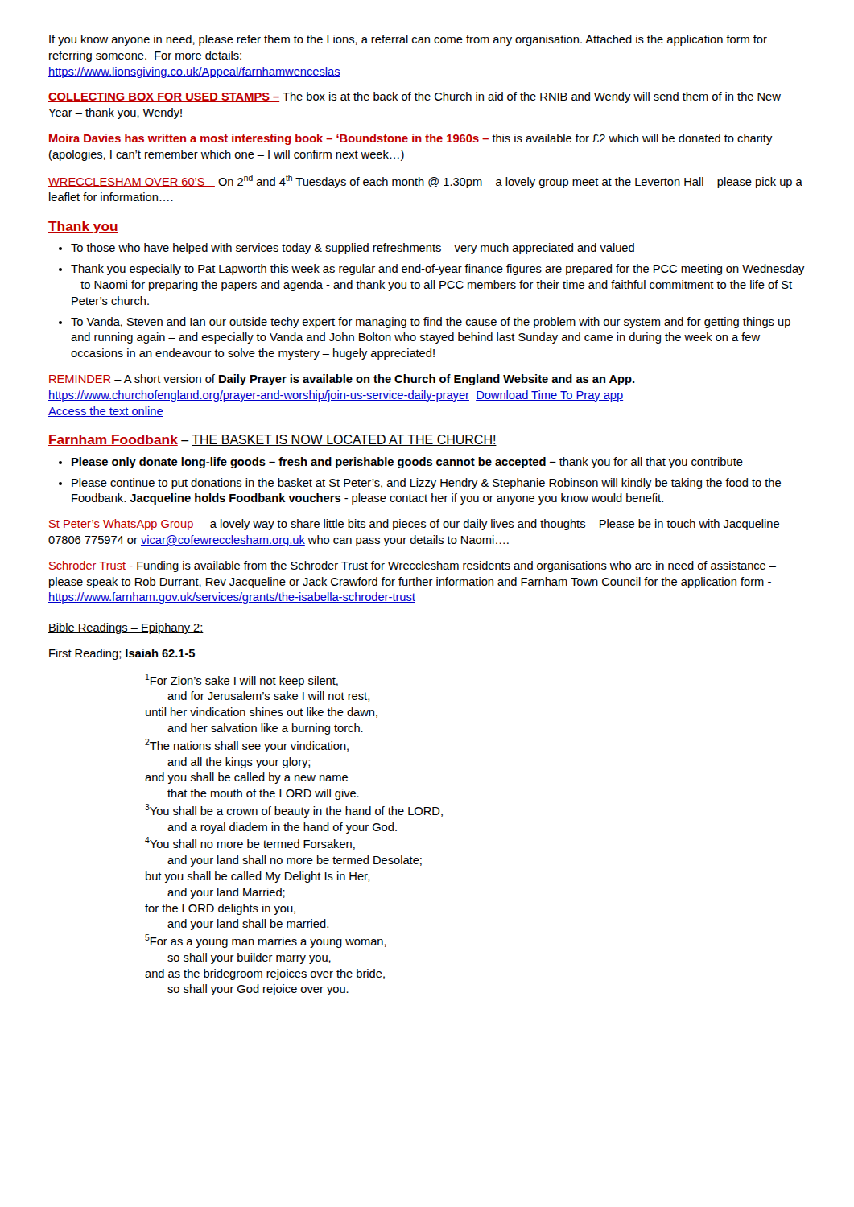If you know anyone in need, please refer them to the Lions, a referral can come from any organisation. Attached is the application form for referring someone. For more details:
https://www.lionsgiving.co.uk/Appeal/farnhamwenceslas
COLLECTING BOX FOR USED STAMPS – The box is at the back of the Church in aid of the RNIB and Wendy will send them of in the New Year – thank you, Wendy!
Moira Davies has written a most interesting book – ‘Boundstone in the 1960s – this is available for £2 which will be donated to charity (apologies, I can’t remember which one – I will confirm next week…)
WRECCLESHAM OVER 60’S – On 2nd and 4th Tuesdays of each month @ 1.30pm – a lovely group meet at the Leverton Hall – please pick up a leaflet for information….
Thank you
To those who have helped with services today & supplied refreshments – very much appreciated and valued
Thank you especially to Pat Lapworth this week as regular and end-of-year finance figures are prepared for the PCC meeting on Wednesday – to Naomi for preparing the papers and agenda - and thank you to all PCC members for their time and faithful commitment to the life of St Peter’s church.
To Vanda, Steven and Ian our outside techy expert for managing to find the cause of the problem with our system and for getting things up and running again – and especially to Vanda and John Bolton who stayed behind last Sunday and came in during the week on a few occasions in an endeavour to solve the mystery – hugely appreciated!
REMINDER – A short version of Daily Prayer is available on the Church of England Website and as an App.
https://www.churchofengland.org/prayer-and-worship/join-us-service-daily-prayer Download Time To Pray app
Access the text online
Farnham Foodbank – THE BASKET IS NOW LOCATED AT THE CHURCH!
Please only donate long-life goods – fresh and perishable goods cannot be accepted – thank you for all that you contribute
Please continue to put donations in the basket at St Peter’s, and Lizzy Hendry & Stephanie Robinson will kindly be taking the food to the Foodbank. Jacqueline holds Foodbank vouchers - please contact her if you or anyone you know would benefit.
St Peter’s WhatsApp Group – a lovely way to share little bits and pieces of our daily lives and thoughts – Please be in touch with Jacqueline 07806 775974 or vicar@cofewrecclesham.org.uk who can pass your details to Naomi….
Schroder Trust - Funding is available from the Schroder Trust for Wrecclesham residents and organisations who are in need of assistance – please speak to Rob Durrant, Rev Jacqueline or Jack Crawford for further information and Farnham Town Council for the application form - https://www.farnham.gov.uk/services/grants/the-isabella-schroder-trust
Bible Readings – Epiphany 2:
First Reading; Isaiah 62.1-5
1For Zion’s sake I will not keep silent,
and for Jerusalem’s sake I will not rest,
until her vindication shines out like the dawn,
and her salvation like a burning torch.
2The nations shall see your vindication,
and all the kings your glory;
and you shall be called by a new name
that the mouth of the LORD will give.
3You shall be a crown of beauty in the hand of the LORD,
and a royal diadem in the hand of your God.
4You shall no more be termed Forsaken,
and your land shall no more be termed Desolate;
but you shall be called My Delight Is in Her,
and your land Married;
for the LORD delights in you,
and your land shall be married.
5For as a young man marries a young woman,
so shall your builder marry you,
and as the bridegroom rejoices over the bride,
so shall your God rejoice over you.